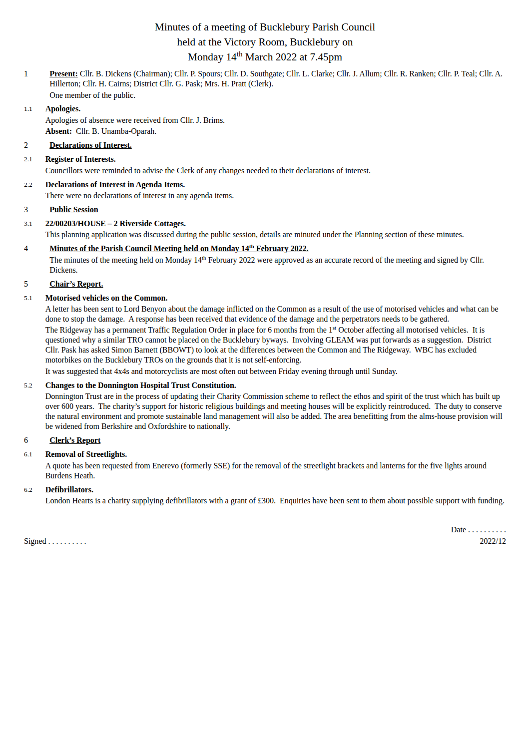Minutes of a meeting of Bucklebury Parish Council held at the Victory Room, Bucklebury on Monday 14th March 2022 at 7.45pm
1
Present: Cllr. B. Dickens (Chairman); Cllr. P. Spours; Cllr. D. Southgate; Cllr. L. Clarke; Cllr. J. Allum; Cllr. R. Ranken; Cllr. P. Teal; Cllr. A. Hillerton; Cllr. H. Cairns; District Cllr. G. Pask; Mrs. H. Pratt (Clerk).
One member of the public.
1.1
Apologies.
Apologies of absence were received from Cllr. J. Brims.
Absent: Cllr. B. Unamba-Oparah.
2
Declarations of Interest.
2.1
Register of Interests.
Councillors were reminded to advise the Clerk of any changes needed to their declarations of interest.
2.2
Declarations of Interest in Agenda Items.
There were no declarations of interest in any agenda items.
3
Public Session
3.1
22/00203/HOUSE – 2 Riverside Cottages.
This planning application was discussed during the public session, details are minuted under the Planning section of these minutes.
4
Minutes of the Parish Council Meeting held on Monday 14th February 2022.
The minutes of the meeting held on Monday 14th February 2022 were approved as an accurate record of the meeting and signed by Cllr. Dickens.
5
Chair’s Report.
5.1
Motorised vehicles on the Common.
A letter has been sent to Lord Benyon about the damage inflicted on the Common as a result of the use of motorised vehicles and what can be done to stop the damage. A response has been received that evidence of the damage and the perpetrators needs to be gathered.
The Ridgeway has a permanent Traffic Regulation Order in place for 6 months from the 1st October affecting all motorised vehicles. It is questioned why a similar TRO cannot be placed on the Bucklebury byways. Involving GLEAM was put forwards as a suggestion. District Cllr. Pask has asked Simon Barnett (BBOWT) to look at the differences between the Common and The Ridgeway. WBC has excluded motorbikes on the Bucklebury TROs on the grounds that it is not self-enforcing.
It was suggested that 4x4s and motorcyclists are most often out between Friday evening through until Sunday.
5.2
Changes to the Donnington Hospital Trust Constitution.
Donnington Trust are in the process of updating their Charity Commission scheme to reflect the ethos and spirit of the trust which has built up over 600 years. The charity’s support for historic religious buildings and meeting houses will be explicitly reintroduced. The duty to conserve the natural environment and promote sustainable land management will also be added. The area benefitting from the alms-house provision will be widened from Berkshire and Oxfordshire to nationally.
6
Clerk’s Report
6.1
Removal of Streetlights.
A quote has been requested from Enerevo (formerly SSE) for the removal of the streetlight brackets and lanterns for the five lights around Burdens Heath.
6.2
Defibrillators.
London Hearts is a charity supplying defibrillators with a grant of £300. Enquiries have been sent to them about possible support with funding.
Signed . . . . . . . . . .
Date . . . . . . . . . . 2022/12